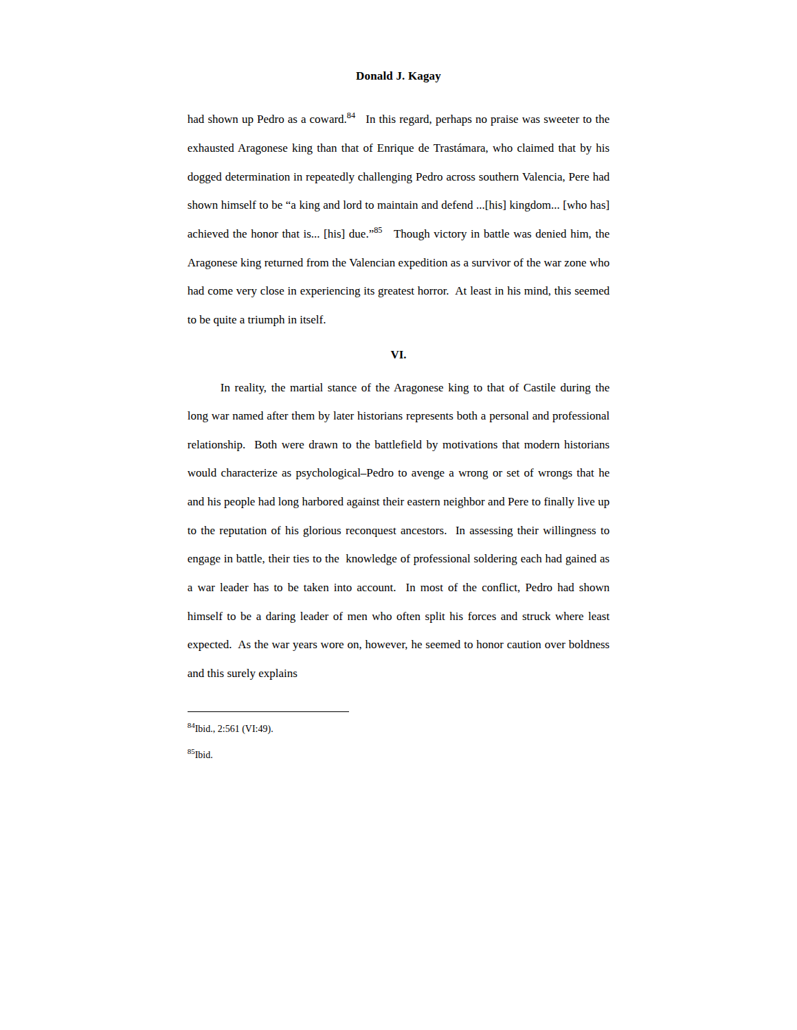Donald J. Kagay
had shown up Pedro as a coward.84 In this regard, perhaps no praise was sweeter to the exhausted Aragonese king than that of Enrique de Trastámara, who claimed that by his dogged determination in repeatedly challenging Pedro across southern Valencia, Pere had shown himself to be “a king and lord to maintain and defend ...[his] kingdom... [who has] achieved the honor that is... [his] due.”85 Though victory in battle was denied him, the Aragonese king returned from the Valencian expedition as a survivor of the war zone who had come very close in experiencing its greatest horror. At least in his mind, this seemed to be quite a triumph in itself.
VI.
In reality, the martial stance of the Aragonese king to that of Castile during the long war named after them by later historians represents both a personal and professional relationship. Both were drawn to the battlefield by motivations that modern historians would characterize as psychological–Pedro to avenge a wrong or set of wrongs that he and his people had long harbored against their eastern neighbor and Pere to finally live up to the reputation of his glorious reconquest ancestors. In assessing their willingness to engage in battle, their ties to the knowledge of professional soldering each had gained as a war leader has to be taken into account. In most of the conflict, Pedro had shown himself to be a daring leader of men who often split his forces and struck where least expected. As the war years wore on, however, he seemed to honor caution over boldness and this surely explains
84Ibid., 2:561 (VI:49).
85Ibid.